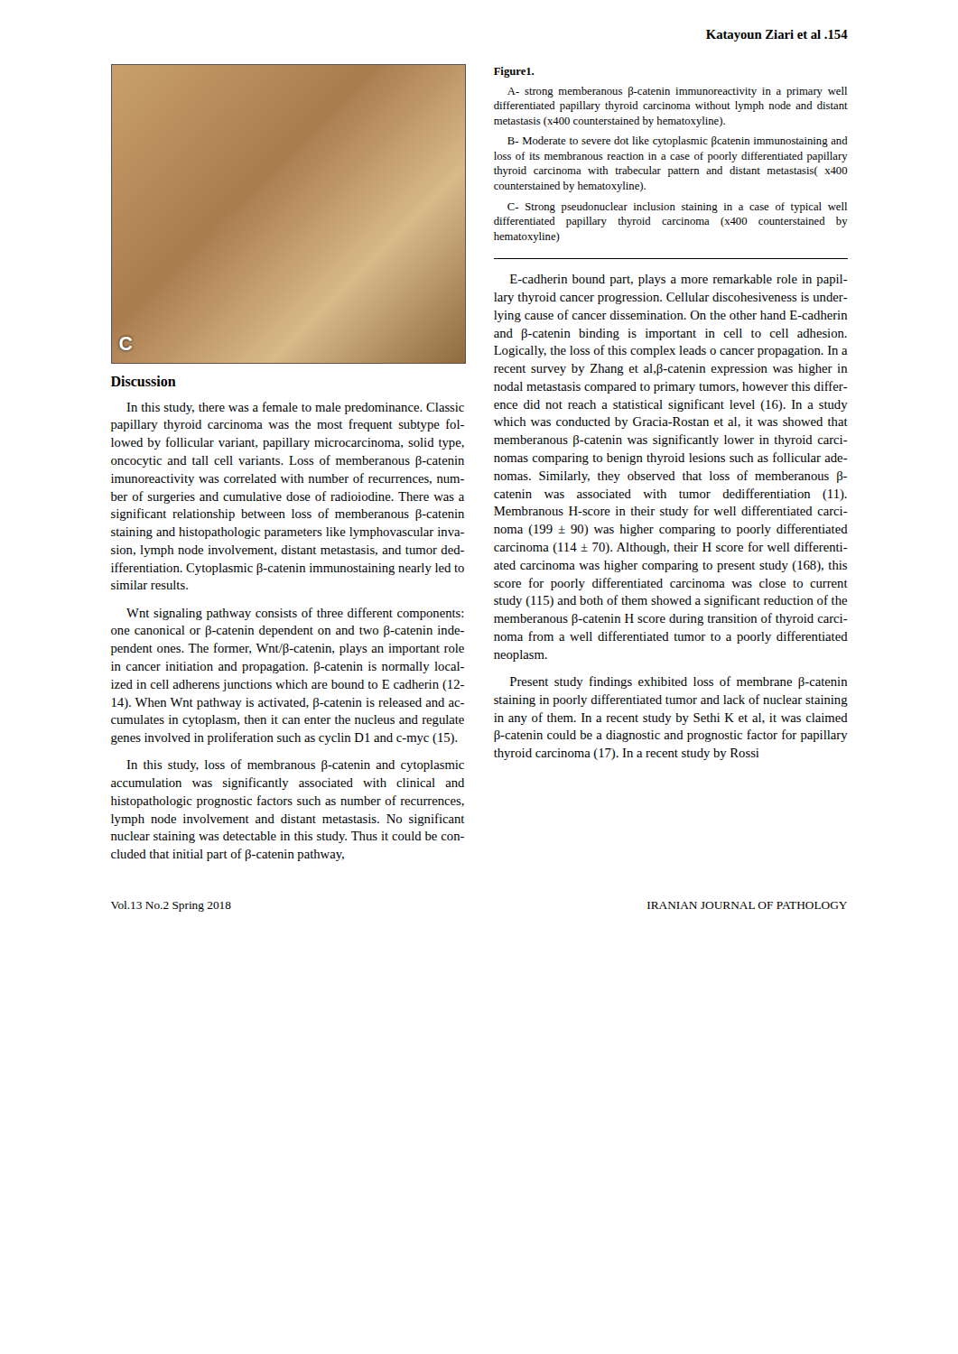Katayoun Ziari et al .154
C
Discussion
In this study, there was a female to male predominance. Classic papillary thyroid carcinoma was the most frequent subtype followed by follicular variant, papillary microcarcinoma, solid type, oncocytic and tall cell variants. Loss of memberanous β-catenin imunoreactivity was correlated with number of recurrences, number of surgeries and cumulative dose of radioiodine. There was a significant relationship between loss of memberanous β-catenin staining and histopathologic parameters like lymphovascular invasion, lymph node involvement, distant metastasis, and tumor dedifferentiation. Cytoplasmic β-catenin immunostaining nearly led to similar results.
Wnt signaling pathway consists of three different components: one canonical or β-catenin dependent on and two β-catenin independent ones. The former, Wnt/β-catenin, plays an important role in cancer initiation and propagation. β-catenin is normally localized in cell adherens junctions which are bound to E cadherin (12-14). When Wnt pathway is activated, β-catenin is released and accumulates in cytoplasm, then it can enter the nucleus and regulate genes involved in proliferation such as cyclin D1 and c-myc (15).
In this study, loss of membranous β-catenin and cytoplasmic accumulation was significantly associated with clinical and histopathologic prognostic factors such as number of recurrences, lymph node involvement and distant metastasis. No significant nuclear staining was detectable in this study. Thus it could be concluded that initial part of β-catenin pathway,
Figure1.
A- strong memberanous β-catenin immunoreactivity in a primary well differentiated papillary thyroid carcinoma without lymph node and distant metastasis (x400 counterstained by hematoxyline).
B- Moderate to severe dot like cytoplasmic βcatenin immunostaining and loss of its membranous reaction in a case of poorly differentiated papillary thyroid carcinoma with trabecular pattern and distant metastasis( x400 counterstained by hematoxyline).
C- Strong pseudonuclear inclusion staining in a case of typical well differentiated papillary thyroid carcinoma (x400 counterstained by hematoxyline)
E-cadherin bound part, plays a more remarkable role in papillary thyroid cancer progression. Cellular discohesiveness is underlying cause of cancer dissemination. On the other hand E-cadherin and β-catenin binding is important in cell to cell adhesion. Logically, the loss of this complex leads o cancer propagation. In a recent survey by Zhang et al,β-catenin expression was higher in nodal metastasis compared to primary tumors, however this difference did not reach a statistical significant level (16). In a study which was conducted by Gracia-Rostan et al, it was showed that memberanous β-catenin was significantly lower in thyroid carcinomas comparing to benign thyroid lesions such as follicular adenomas. Similarly, they observed that loss of memberanous β-catenin was associated with tumor dedifferentiation (11). Membranous H-score in their study for well differentiated carcinoma (199 ± 90) was higher comparing to poorly differentiated carcinoma (114 ± 70). Although, their H score for well differentiated carcinoma was higher comparing to present study (168), this score for poorly differentiated carcinoma was close to current study (115) and both of them showed a significant reduction of the memberanous β-catenin H score during transition of thyroid carcinoma from a well differentiated tumor to a poorly differentiated neoplasm.
Present study findings exhibited loss of membrane β-catenin staining in poorly differentiated tumor and lack of nuclear staining in any of them. In a recent study by Sethi K et al, it was claimed β-catenin could be a diagnostic and prognostic factor for papillary thyroid carcinoma (17). In a recent study by Rossi
Vol.13 No.2 Spring 2018 IRANIAN JOURNAL OF PATHOLOGY